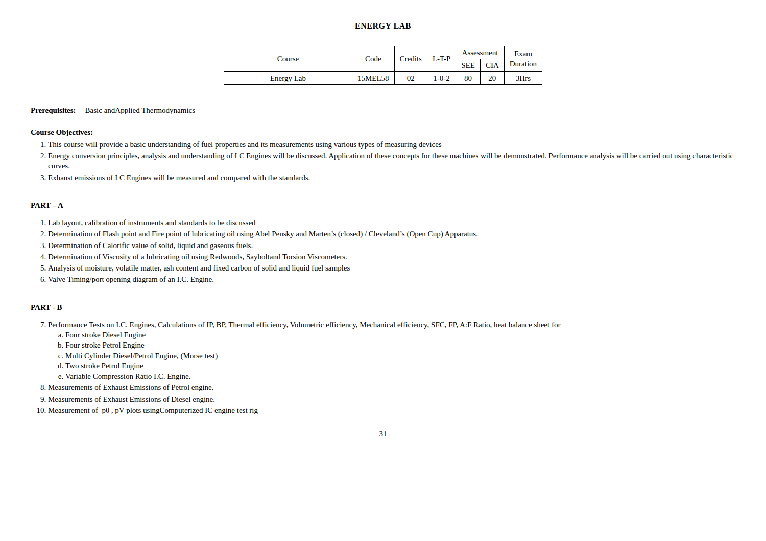ENERGY LAB
| Course | Code | Credits | L-T-P | Assessment | Exam Duration |
| SEE | CIA |
| Energy Lab | 15MEL58 | 02 | 1-0-2 | 80 | 20 | 3Hrs |
Prerequisites: Basic andApplied Thermodynamics
Course Objectives:
This course will provide a basic understanding of fuel properties and its measurements using various types of measuring devices
Energy conversion principles, analysis and understanding of I C Engines will be discussed. Application of these concepts for these machines will be demonstrated. Performance analysis will be carried out using characteristic curves.
Exhaust emissions of I C Engines will be measured and compared with the standards.
PART – A
Lab layout, calibration of instruments and standards to be discussed
Determination of Flash point and Fire point of lubricating oil using Abel Pensky and Marten’s (closed) / Cleveland’s (Open Cup) Apparatus.
Determination of Calorific value of solid, liquid and gaseous fuels.
Determination of Viscosity of a lubricating oil using Redwoods, Sayboltand Torsion Viscometers.
Analysis of moisture, volatile matter, ash content and fixed carbon of solid and liquid fuel samples
Valve Timing/port opening diagram of an I.C. Engine.
PART - B
Performance Tests on I.C. Engines, Calculations of IP, BP, Thermal efficiency, Volumetric efficiency, Mechanical efficiency, SFC, FP, A:F Ratio, heat balance sheet for
Four stroke Diesel Engine
Four stroke Petrol Engine
Multi Cylinder Diesel/Petrol Engine, (Morse test)
Two stroke Petrol Engine
Variable Compression Ratio I.C. Engine.
Measurements of Exhaust Emissions of Petrol engine.
Measurements of Exhaust Emissions of Diesel engine.
Measurement of pθ , pV plots usingComputerized IC engine test rig
31